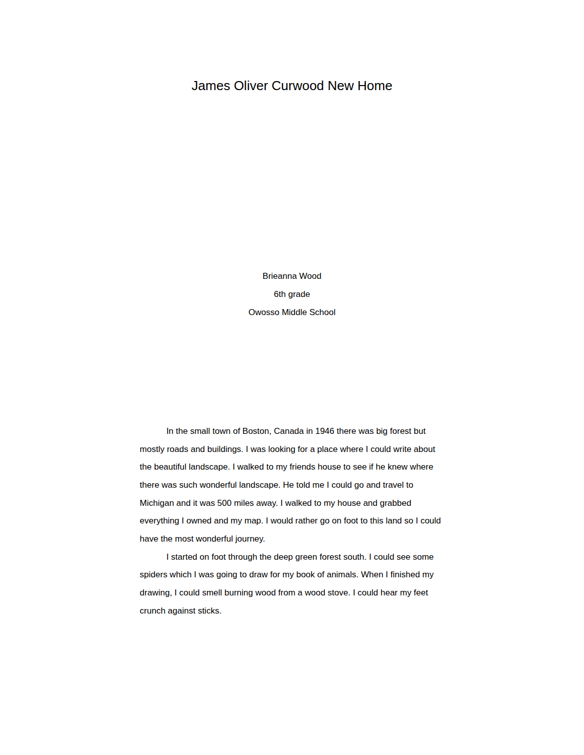James Oliver Curwood New Home
Brieanna Wood
6th grade
Owosso Middle School
In the small town of Boston, Canada in 1946 there was big forest but mostly roads and buildings. I was looking for a place where I could write about the beautiful landscape. I walked to my friends house to see if he knew where there was such wonderful landscape. He told me I could go and travel to Michigan and it was 500 miles away. I walked to my house and grabbed everything I owned and my map. I would rather go on foot to this land so I could have the most wonderful journey.
I started on foot through the deep green forest south. I could see some spiders which I was going to draw for my book of animals. When I finished my drawing, I could smell burning wood from a wood stove. I could hear my feet crunch against sticks.